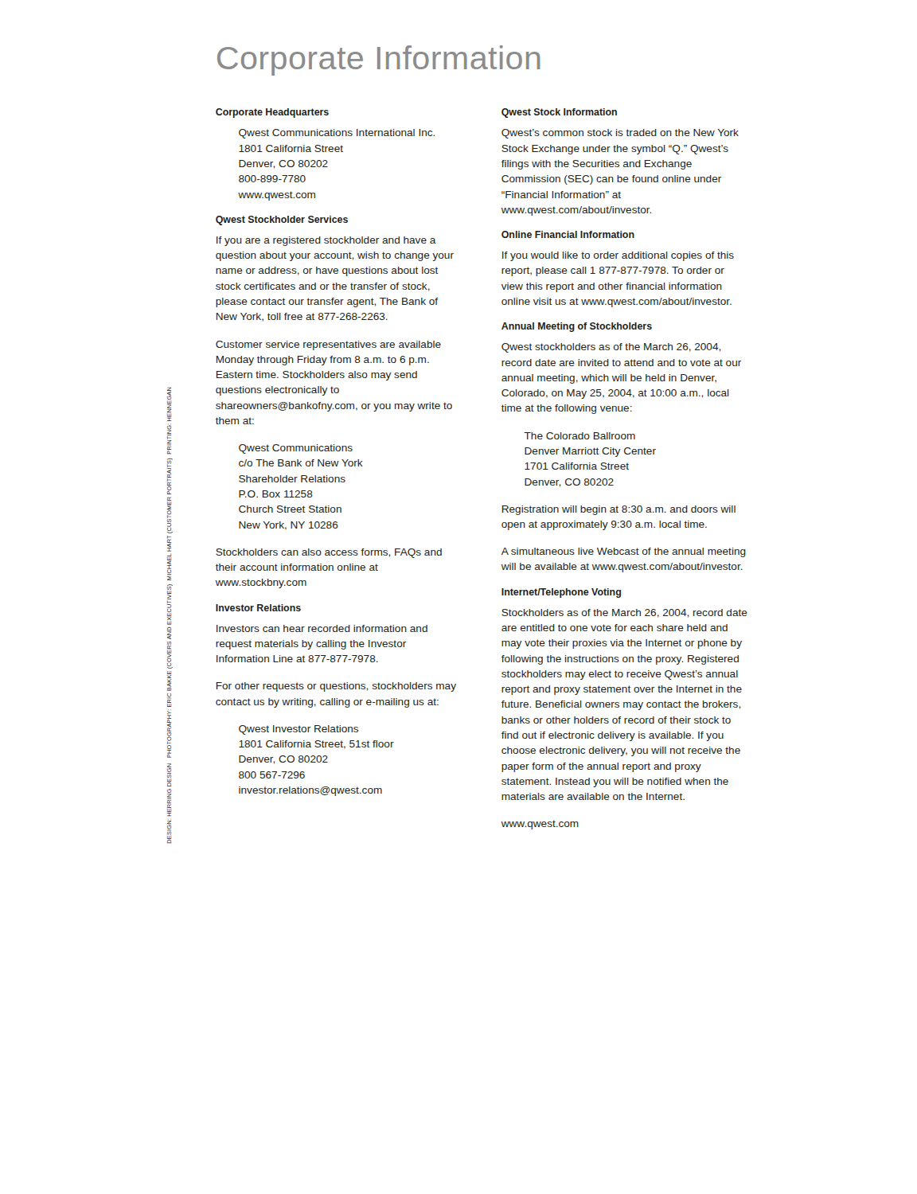DESIGN: HERRING DESIGN PHOTOGRAPHY: ERIC BAKKE (COVERS AND EXECUTIVES) MICHAEL HART (CUSTOMER PORTRAITS) PRINTING: HENNEGAN
Corporate Information
Corporate Headquarters
Qwest Communications International Inc.
1801 California Street
Denver, CO 80202
800-899-7780
www.qwest.com
Qwest Stockholder Services
If you are a registered stockholder and have a question about your account, wish to change your name or address, or have questions about lost stock certificates and or the transfer of stock, please contact our transfer agent, The Bank of New York, toll free at 877-268-2263.
Customer service representatives are available Monday through Friday from 8 a.m. to 6 p.m. Eastern time. Stockholders also may send questions electronically to shareowners@bankofny.com, or you may write to them at:
Qwest Communications
c/o The Bank of New York
Shareholder Relations
P.O. Box 11258
Church Street Station
New York, NY 10286
Stockholders can also access forms, FAQs and their account information online at www.stockbny.com
Investor Relations
Investors can hear recorded information and request materials by calling the Investor Information Line at 877-877-7978.
For other requests or questions, stockholders may contact us by writing, calling or e-mailing us at:
Qwest Investor Relations
1801 California Street, 51st floor
Denver, CO 80202
800 567-7296
investor.relations@qwest.com
Qwest Stock Information
Qwest’s common stock is traded on the New York Stock Exchange under the symbol “Q.” Qwest’s filings with the Securities and Exchange Commission (SEC) can be found online under “Financial Information” at www.qwest.com/about/investor.
Online Financial Information
If you would like to order additional copies of this report, please call 1 877-877-7978. To order or view this report and other financial information online visit us at www.qwest.com/about/investor.
Annual Meeting of Stockholders
Qwest stockholders as of the March 26, 2004, record date are invited to attend and to vote at our annual meeting, which will be held in Denver, Colorado, on May 25, 2004, at 10:00 a.m., local time at the following venue:
The Colorado Ballroom
Denver Marriott City Center
1701 California Street
Denver, CO 80202
Registration will begin at 8:30 a.m. and doors will open at approximately 9:30 a.m. local time.
A simultaneous live Webcast of the annual meeting will be available at www.qwest.com/about/investor.
Internet/Telephone Voting
Stockholders as of the March 26, 2004, record date are entitled to one vote for each share held and may vote their proxies via the Internet or phone by following the instructions on the proxy. Registered stockholders may elect to receive Qwest’s annual report and proxy statement over the Internet in the future. Beneficial owners may contact the brokers, banks or other holders of record of their stock to find out if electronic delivery is available. If you choose electronic delivery, you will not receive the paper form of the annual report and proxy statement. Instead you will be notified when the materials are available on the Internet.
www.qwest.com